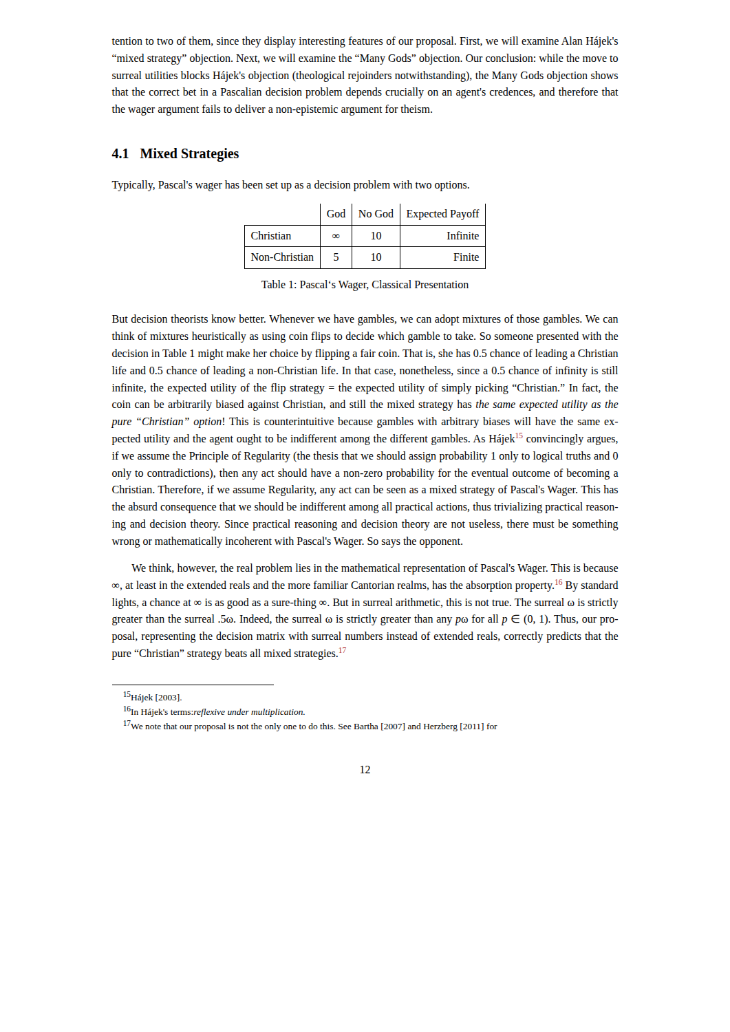tention to two of them, since they display interesting features of our proposal. First, we will examine Alan Hájek's “mixed strategy” objection. Next, we will examine the “Many Gods” objection. Our conclusion: while the move to surreal utilities blocks Hájek's objection (theological rejoinders notwithstanding), the Many Gods objection shows that the correct bet in a Pascalian decision problem depends crucially on an agent's credences, and therefore that the wager argument fails to deliver a non-epistemic argument for theism.
4.1 Mixed Strategies
Typically, Pascal's wager has been set up as a decision problem with two options.
| | God | No God | Expected Payoff |
| --- | --- | --- | --- |
| Christian | ∞ | 10 | Infinite |
| Non-Christian | 5 | 10 | Finite |
Table 1: Pascal‘s Wager, Classical Presentation
But decision theorists know better. Whenever we have gambles, we can adopt mixtures of those gambles. We can think of mixtures heuristically as using coin flips to decide which gamble to take. So someone presented with the decision in Table 1 might make her choice by flipping a fair coin. That is, she has 0.5 chance of leading a Christian life and 0.5 chance of leading a non-Christian life. In that case, nonetheless, since a 0.5 chance of infinity is still infinite, the expected utility of the flip strategy = the expected utility of simply picking “Christian.” In fact, the coin can be arbitrarily biased against Christian, and still the mixed strategy has the same expected utility as the pure “Christian” option! This is counterintuitive because gambles with arbitrary biases will have the same expected utility and the agent ought to be indifferent among the different gambles. As Hájek15 convincingly argues, if we assume the Principle of Regularity (the thesis that we should assign probability 1 only to logical truths and 0 only to contradictions), then any act should have a non-zero probability for the eventual outcome of becoming a Christian. Therefore, if we assume Regularity, any act can be seen as a mixed strategy of Pascal's Wager. This has the absurd consequence that we should be indifferent among all practical actions, thus trivializing practical reasoning and decision theory. Since practical reasoning and decision theory are not useless, there must be something wrong or mathematically incoherent with Pascal's Wager. So says the opponent.
We think, however, the real problem lies in the mathematical representation of Pascal's Wager. This is because ∞, at least in the extended reals and the more familiar Cantorian realms, has the absorption property.16 By standard lights, a chance at ∞ is as good as a sure-thing ∞. But in surreal arithmetic, this is not true. The surreal ω is strictly greater than the surreal .5ω. Indeed, the surreal ω is strictly greater than any pω for all p ∈ (0, 1). Thus, our proposal, representing the decision matrix with surreal numbers instead of extended reals, correctly predicts that the pure “Christian” strategy beats all mixed strategies.17
15Hájek [2003].
16In Hájek's terms:reflexive under multiplication.
17We note that our proposal is not the only one to do this. See Bartha [2007] and Herzberg [2011] for
12